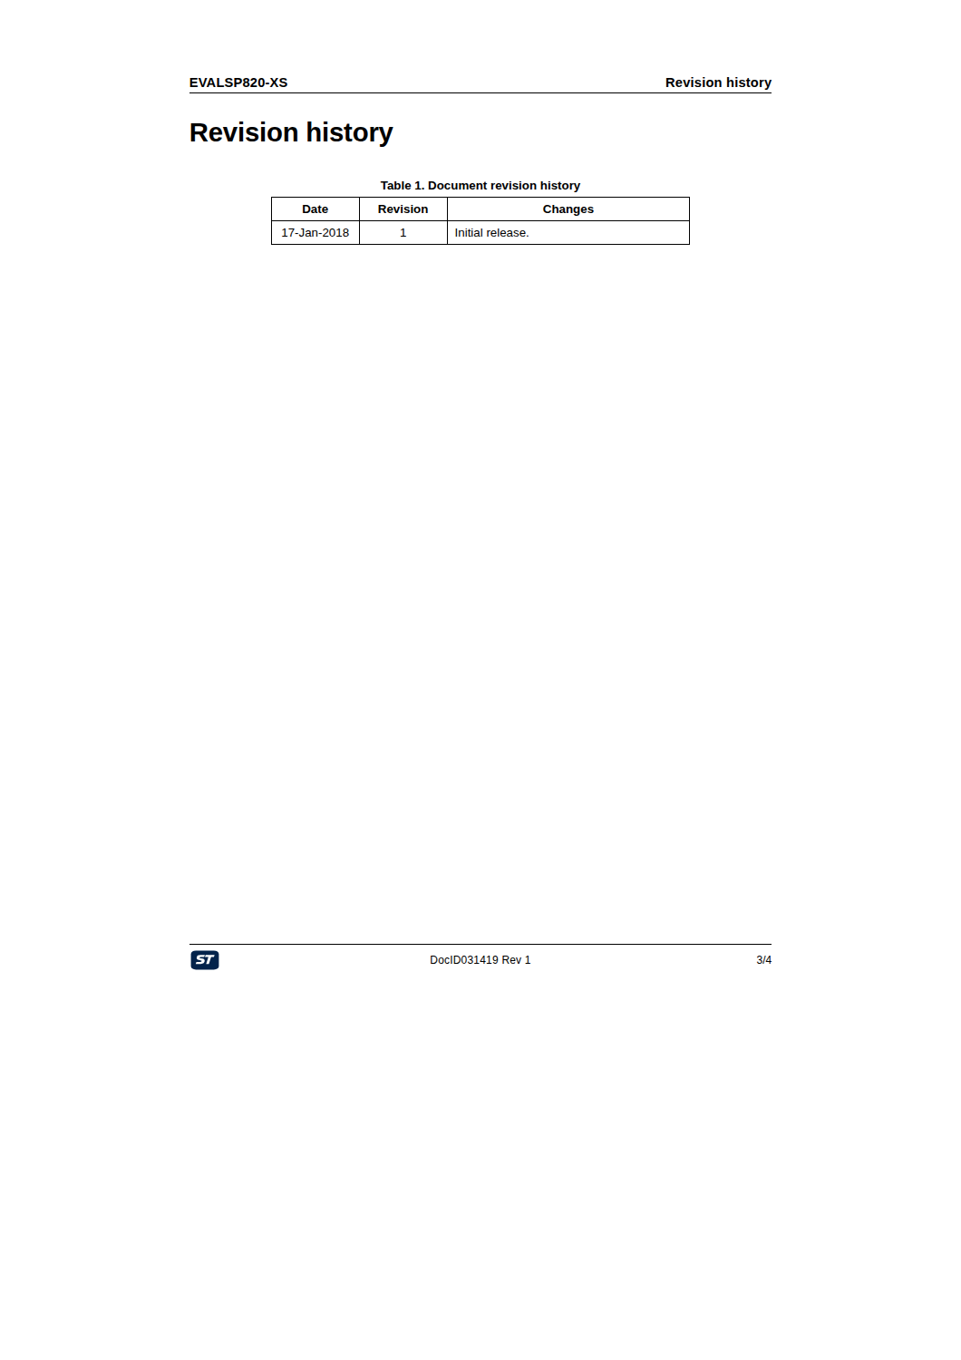EVALSP820-XS
Revision history
Revision history
Table 1. Document revision history
| Date | Revision | Changes |
| --- | --- | --- |
| 17-Jan-2018 | 1 | Initial release. |
DocID031419 Rev 1
3/4